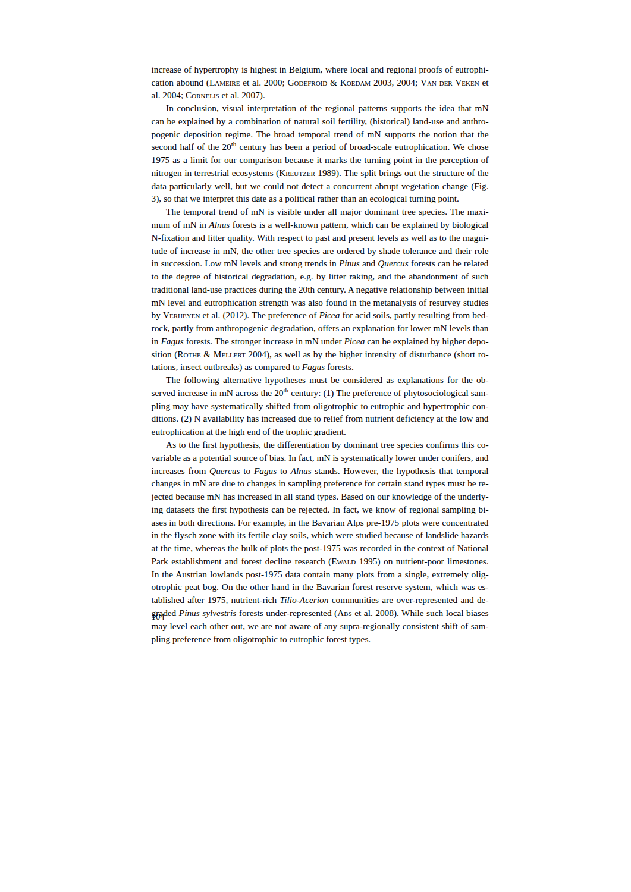increase of hypertrophy is highest in Belgium, where local and regional proofs of eutrophication abound (Lameire et al. 2000; Godefroid & Koedam 2003, 2004; Van der Veken et al. 2004; Cornelis et al. 2007).
In conclusion, visual interpretation of the regional patterns supports the idea that mN can be explained by a combination of natural soil fertility, (historical) land-use and anthropogenic deposition regime. The broad temporal trend of mN supports the notion that the second half of the 20th century has been a period of broad-scale eutrophication. We chose 1975 as a limit for our comparison because it marks the turning point in the perception of nitrogen in terrestrial ecosystems (Kreutzer 1989). The split brings out the structure of the data particularly well, but we could not detect a concurrent abrupt vegetation change (Fig. 3), so that we interpret this date as a political rather than an ecological turning point.
The temporal trend of mN is visible under all major dominant tree species. The maximum of mN in Alnus forests is a well-known pattern, which can be explained by biological N-fixation and litter quality. With respect to past and present levels as well as to the magnitude of increase in mN, the other tree species are ordered by shade tolerance and their role in succession. Low mN levels and strong trends in Pinus and Quercus forests can be related to the degree of historical degradation, e.g. by litter raking, and the abandonment of such traditional land-use practices during the 20th century. A negative relationship between initial mN level and eutrophication strength was also found in the metanalysis of resurvey studies by Verheyen et al. (2012). The preference of Picea for acid soils, partly resulting from bedrock, partly from anthropogenic degradation, offers an explanation for lower mN levels than in Fagus forests. The stronger increase in mN under Picea can be explained by higher deposition (Rothe & Mellert 2004), as well as by the higher intensity of disturbance (short rotations, insect outbreaks) as compared to Fagus forests.
The following alternative hypotheses must be considered as explanations for the observed increase in mN across the 20th century: (1) The preference of phytosociological sampling may have systematically shifted from oligotrophic to eutrophic and hypertrophic conditions. (2) N availability has increased due to relief from nutrient deficiency at the low and eutrophication at the high end of the trophic gradient.
As to the first hypothesis, the differentiation by dominant tree species confirms this co-variable as a potential source of bias. In fact, mN is systematically lower under conifers, and increases from Quercus to Fagus to Alnus stands. However, the hypothesis that temporal changes in mN are due to changes in sampling preference for certain stand types must be rejected because mN has increased in all stand types. Based on our knowledge of the underlying datasets the first hypothesis can be rejected. In fact, we know of regional sampling biases in both directions. For example, in the Bavarian Alps pre-1975 plots were concentrated in the flysch zone with its fertile clay soils, which were studied because of landslide hazards at the time, whereas the bulk of plots the post-1975 was recorded in the context of National Park establishment and forest decline research (Ewald 1995) on nutrient-poor limestones. In the Austrian lowlands post-1975 data contain many plots from a single, extremely oligotrophic peat bog. On the other hand in the Bavarian forest reserve system, which was established after 1975, nutrient-rich Tilio-Acerion communities are over-represented and degraded Pinus sylvestris forests under-represented (Abs et al. 2008). While such local biases may level each other out, we are not aware of any supra-regionally consistent shift of sampling preference from oligotrophic to eutrophic forest types.
104